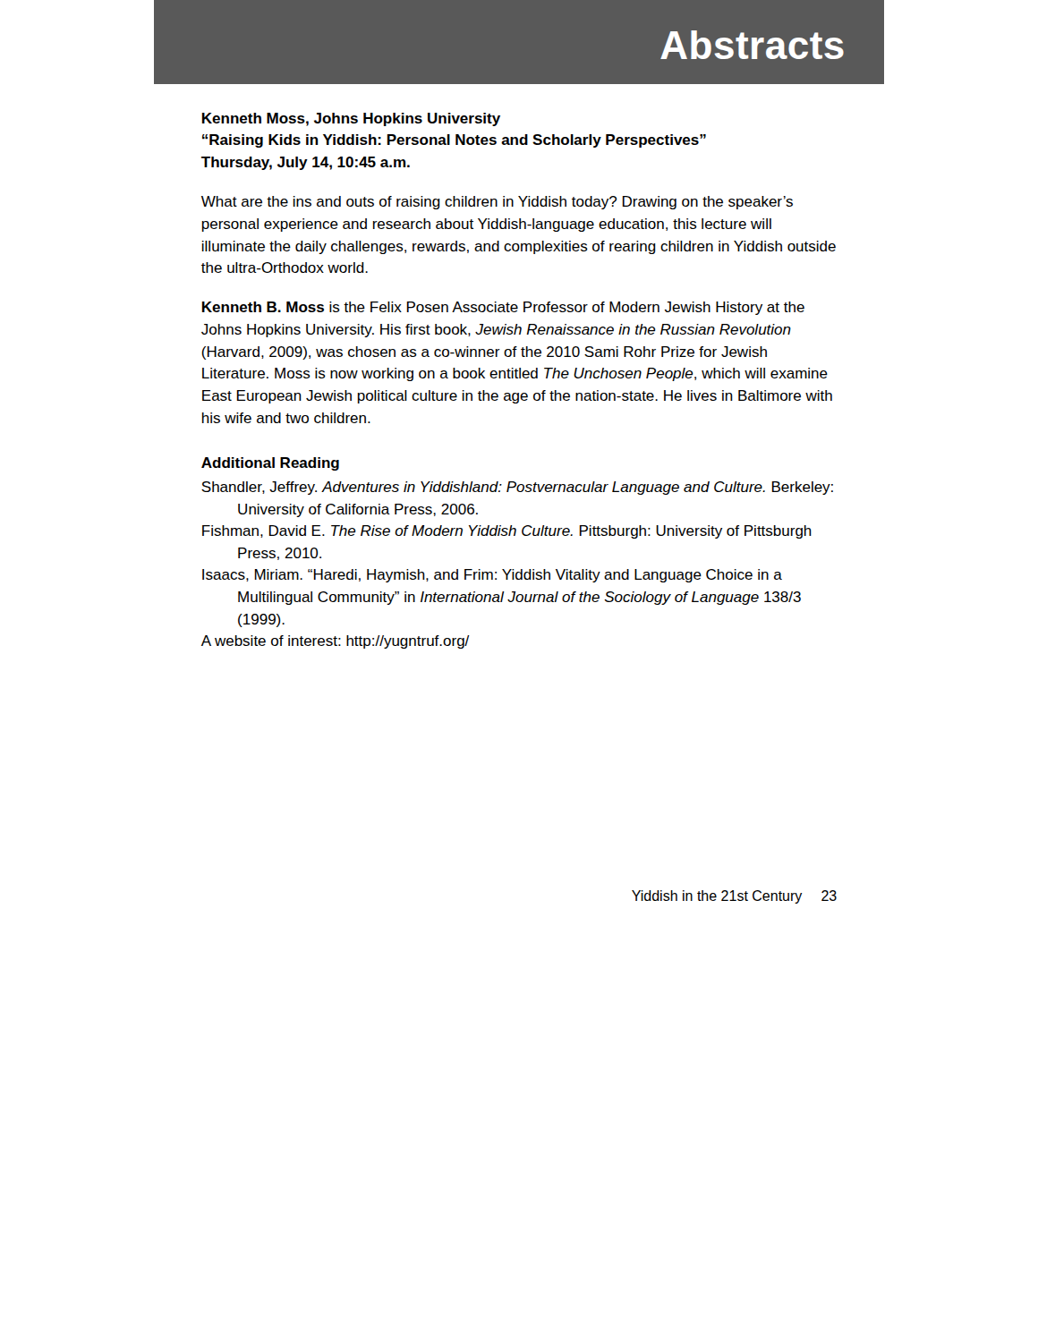Abstracts
Kenneth Moss, Johns Hopkins University “Raising Kids in Yiddish: Personal Notes and Scholarly Perspectives” Thursday, July 14, 10:45 a.m.
What are the ins and outs of raising children in Yiddish today? Drawing on the speaker’s personal experience and research about Yiddish-language education, this lecture will illuminate the daily challenges, rewards, and complexities of rearing children in Yiddish outside the ultra-Orthodox world.
Kenneth B. Moss is the Felix Posen Associate Professor of Modern Jewish History at the Johns Hopkins University. His first book, Jewish Renaissance in the Russian Revolution (Harvard, 2009), was chosen as a co-winner of the 2010 Sami Rohr Prize for Jewish Literature. Moss is now working on a book entitled The Unchosen People, which will examine East European Jewish political culture in the age of the nation-state. He lives in Baltimore with his wife and two children.
Additional Reading
Shandler, Jeffrey. Adventures in Yiddishland: Postvernacular Language and Culture. Berkeley: University of California Press, 2006.
Fishman, David E. The Rise of Modern Yiddish Culture. Pittsburgh: University of Pittsburgh Press, 2010.
Isaacs, Miriam. “Haredi, Haymish, and Frim: Yiddish Vitality and Language Choice in a Multilingual Community” in International Journal of the Sociology of Language 138/3 (1999).
A website of interest: http://yugntruf.org/
Yiddish in the 21st Century 23